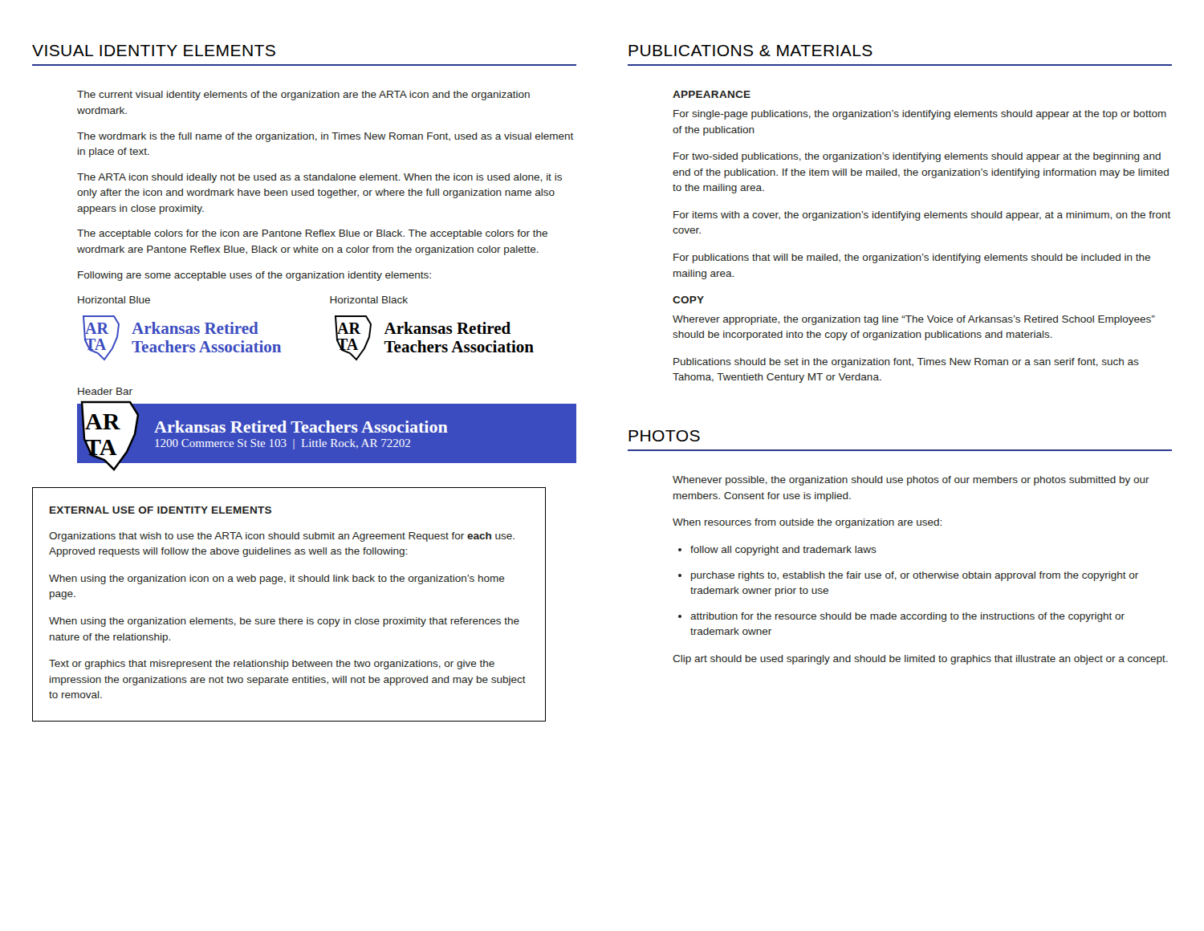VISUAL IDENTITY ELEMENTS
The current visual identity elements of the organization are the ARTA icon and the organization wordmark.
The wordmark is the full name of the organization, in Times New Roman Font, used as a visual element in place of text.
The ARTA icon should ideally not be used as a standalone element. When the icon is used alone, it is only after the icon and wordmark have been used together, or where the full organization name also appears in close proximity.
The acceptable colors for the icon are Pantone Reflex Blue or Black. The acceptable colors for the wordmark are Pantone Reflex Blue, Black or white on a color from the organization color palette.
Following are some acceptable uses of the organization identity elements:
Horizontal Blue
AR TA Arkansas Retired
Teachers Association
Horizontal Black
AR TA Arkansas Retired
Teachers Association
Header Bar
AR TA Arkansas Retired Teachers Association 1200 Commerce St Ste 103 | Little Rock, AR 72202
External Use of Identity Elements
Organizations that wish to use the ARTA icon should submit an Agreement Request for each use. Approved requests will follow the above guidelines as well as the following:
When using the organization icon on a web page, it should link back to the organization’s home page.
When using the organization elements, be sure there is copy in close proximity that references the nature of the relationship.
Text or graphics that misrepresent the relationship between the two organizations, or give the impression the organizations are not two separate entities, will not be approved and may be subject to removal.
PUBLICATIONS & MATERIALS
Appearance
For single-page publications, the organization’s identifying elements should appear at the top or bottom of the publication
For two-sided publications, the organization’s identifying elements should appear at the beginning and end of the publication. If the item will be mailed, the organization’s identifying information may be limited to the mailing area.
For items with a cover, the organization’s identifying elements should appear, at a minimum, on the front cover.
For publications that will be mailed, the organization’s identifying elements should be included in the mailing area.
Copy
Wherever appropriate, the organization tag line “The Voice of Arkansas’s Retired School Employees” should be incorporated into the copy of organization publications and materials.
Publications should be set in the organization font, Times New Roman or a san serif font, such as Tahoma, Twentieth Century MT or Verdana.
PHOTOS
Whenever possible, the organization should use photos of our members or photos submitted by our members. Consent for use is implied.
When resources from outside the organization are used:
follow all copyright and trademark laws
purchase rights to, establish the fair use of, or otherwise obtain approval from the copyright or trademark owner prior to use
attribution for the resource should be made according to the instructions of the copyright or trademark owner
Clip art should be used sparingly and should be limited to graphics that illustrate an object or a concept.